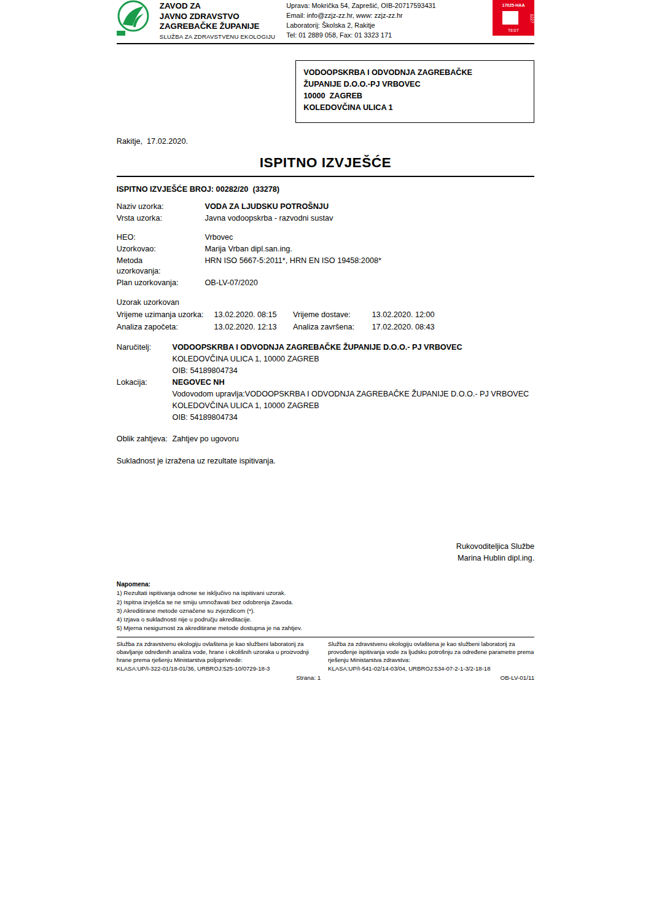ZAVOD ZA
JAVNO ZDRAVSTVO
ZAGREBAČKE ŽUPANIJE
SLUŽBA ZA ZDRAVSTVENU EKOLOGIJU
Uprava: Mokrička 54, Zaprešić, OIB-20717593431
Email: info@zzjz-zz.hr, www: zzjz-zz.hr
Laboratorij: Školska 2, Rakitje
Tel: 01 2889 058, Fax: 01 3323 171
17025·HAA 1227 TEST
VODOOPSKRBA I ODVODNJA ZAGREBAČKE
ŽUPANIJE D.O.O.-PJ VRBOVEC
10000 ZAGREB
KOLEDOVČINA ULICA 1
Rakitje, 17.02.2020.
ISPITNO IZVJEŠĆE
ISPITNO IZVJEŠĆE BROJ: 00282/20 (33278)
| Naziv uzorka: | VODA ZA LJUDSKU POTROŠNJU |
| Vrsta uzorka: | Javna vodoopskrba - razvodni sustav |
| HEO: | Vrbovec |
| Uzorkovao: | Marija Vrban dipl.san.ing. |
| Metoda uzorkovanja: | HRN ISO 5667-5:2011*, HRN EN ISO 19458:2008* |
| Plan uzorkovanja: | OB-LV-07/2020 |
Uzorak uzorkovan
| Vrijeme uzimanja uzorka: | 13.02.2020. 08:15 | Vrijeme dostave: | 13.02.2020. 12:00 |
| Analiza započeta: | 13.02.2020. 12:13 | Analiza završena: | 17.02.2020. 08:43 |
| Naručitelj: | VODOOPSKRBA I ODVODNJA ZAGREBAČKE ŽUPANIJE D.O.O.- PJ VRBOVEC |
| | KOLEDOVČINA ULICA 1, 10000 ZAGREB |
| | OIB: 54189804734 |
| Lokacija: | NEGOVEC NH |
| | Vodovodom upravlja:VODOOPSKRBA I ODVODNJA ZAGREBAČKE ŽUPANIJE D.O.O.- PJ VRBOVEC |
| | KOLEDOVČINA ULICA 1, 10000 ZAGREB |
| | OIB: 54189804734 |
| Oblik zahtjeva: | Zahtjev po ugovoru |
Sukladnost je izražena uz rezultate ispitivanja.
Rukovoditeljica Službe
Marina Hublin dipl.ing.
Napomena:
1) Rezultati ispitivanja odnose se isključivo na ispitivani uzorak.
2) Ispitna izvješća se ne smiju umnožavati bez odobrenja Zavoda.
3) Akreditirane metode označene su zvjezdicom (*).
4) Izjava o sukladnosti nije u području akreditacije.
5) Mjerna nesigurnost za akreditirane metode dostupna je na zahtjev.
Služba za zdravstvenu ekologiju ovlaštena je kao službeni laboratorij za obavljanje određenih analiza vode, hrane i okolišnih uzoraka u proizvodnji hrane prema rješenju Ministarstva poljoprivrede:
KLASA:UP/I-322-01/18-01/36, URBROJ:525-10/0729-18-3
Služba za zdravstvenu ekologiju ovlaštena je kao službeni laboratorij za provođenje ispitivanja vode za ljudsku potrošnju za određene parametre prema rješenju Ministarstva zdravstva:
KLASA:UP/I-541-02/14-03/04, URBROJ:534-07-2-1-3/2-18-18
Strana: 1
OB-LV-01/11